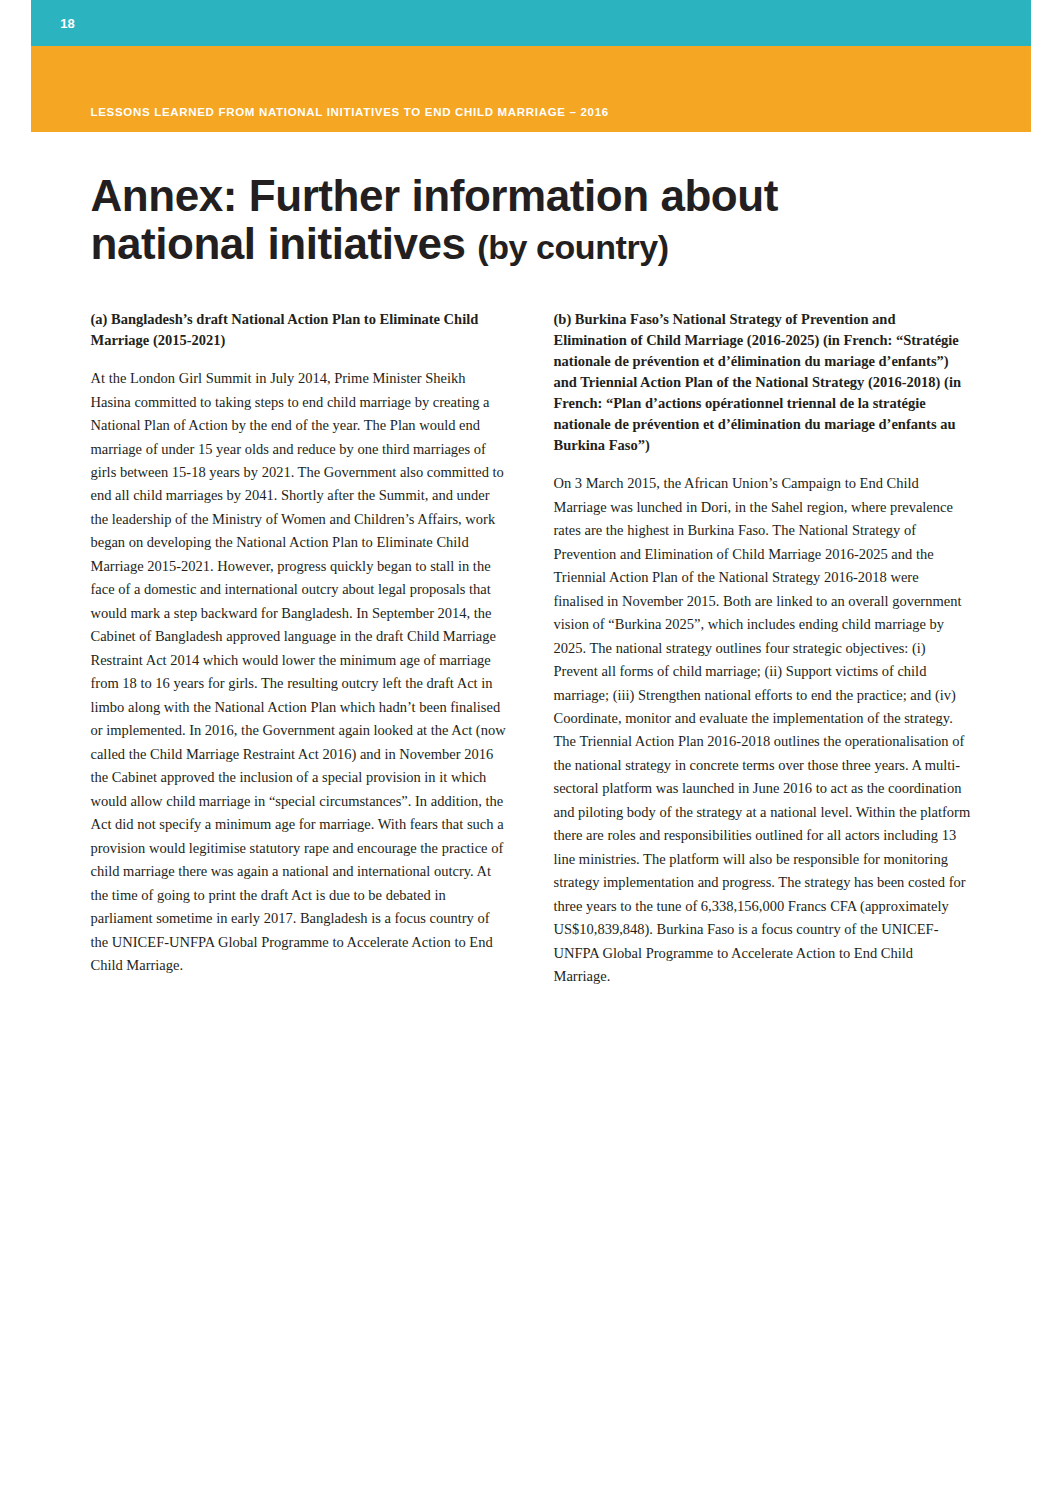18
Lessons learned from national initiatives to end child marriage – 2016
Annex: Further information about
national initiatives (by country)
(a) Bangladesh’s draft National Action Plan to Eliminate Child Marriage (2015-2021)
At the London Girl Summit in July 2014, Prime Minister Sheikh Hasina committed to taking steps to end child marriage by creating a National Plan of Action by the end of the year. The Plan would end marriage of under 15 year olds and reduce by one third marriages of girls between 15-18 years by 2021. The Government also committed to end all child marriages by 2041. Shortly after the Summit, and under the leadership of the Ministry of Women and Children’s Affairs, work began on developing the National Action Plan to Eliminate Child Marriage 2015-2021. However, progress quickly began to stall in the face of a domestic and international outcry about legal proposals that would mark a step backward for Bangladesh. In September 2014, the Cabinet of Bangladesh approved language in the draft Child Marriage Restraint Act 2014 which would lower the minimum age of marriage from 18 to 16 years for girls. The resulting outcry left the draft Act in limbo along with the National Action Plan which hadn’t been finalised or implemented. In 2016, the Government again looked at the Act (now called the Child Marriage Restraint Act 2016) and in November 2016 the Cabinet approved the inclusion of a special provision in it which would allow child marriage in “special circumstances”. In addition, the Act did not specify a minimum age for marriage. With fears that such a provision would legitimise statutory rape and encourage the practice of child marriage there was again a national and international outcry. At the time of going to print the draft Act is due to be debated in parliament sometime in early 2017. Bangladesh is a focus country of the UNICEF-UNFPA Global Programme to Accelerate Action to End Child Marriage.
(b) Burkina Faso’s National Strategy of Prevention and Elimination of Child Marriage (2016-2025) (in French: “Stratégie nationale de prévention et d’élimination du mariage d’enfants”) and Triennial Action Plan of the National Strategy (2016-2018) (in French: “Plan d’actions opérationnel triennal de la stratégie nationale de prévention et d’élimination du mariage d’enfants au Burkina Faso”)
On 3 March 2015, the African Union’s Campaign to End Child Marriage was lunched in Dori, in the Sahel region, where prevalence rates are the highest in Burkina Faso. The National Strategy of Prevention and Elimination of Child Marriage 2016-2025 and the Triennial Action Plan of the National Strategy 2016-2018 were finalised in November 2015. Both are linked to an overall government vision of “Burkina 2025”, which includes ending child marriage by 2025. The national strategy outlines four strategic objectives: (i) Prevent all forms of child marriage; (ii) Support victims of child marriage; (iii) Strengthen national efforts to end the practice; and (iv) Coordinate, monitor and evaluate the implementation of the strategy. The Triennial Action Plan 2016-2018 outlines the operationalisation of the national strategy in concrete terms over those three years. A multi-sectoral platform was launched in June 2016 to act as the coordination and piloting body of the strategy at a national level. Within the platform there are roles and responsibilities outlined for all actors including 13 line ministries. The platform will also be responsible for monitoring strategy implementation and progress. The strategy has been costed for three years to the tune of 6,338,156,000 Francs CFA (approximately US$10,839,848). Burkina Faso is a focus country of the UNICEF-UNFPA Global Programme to Accelerate Action to End Child Marriage.